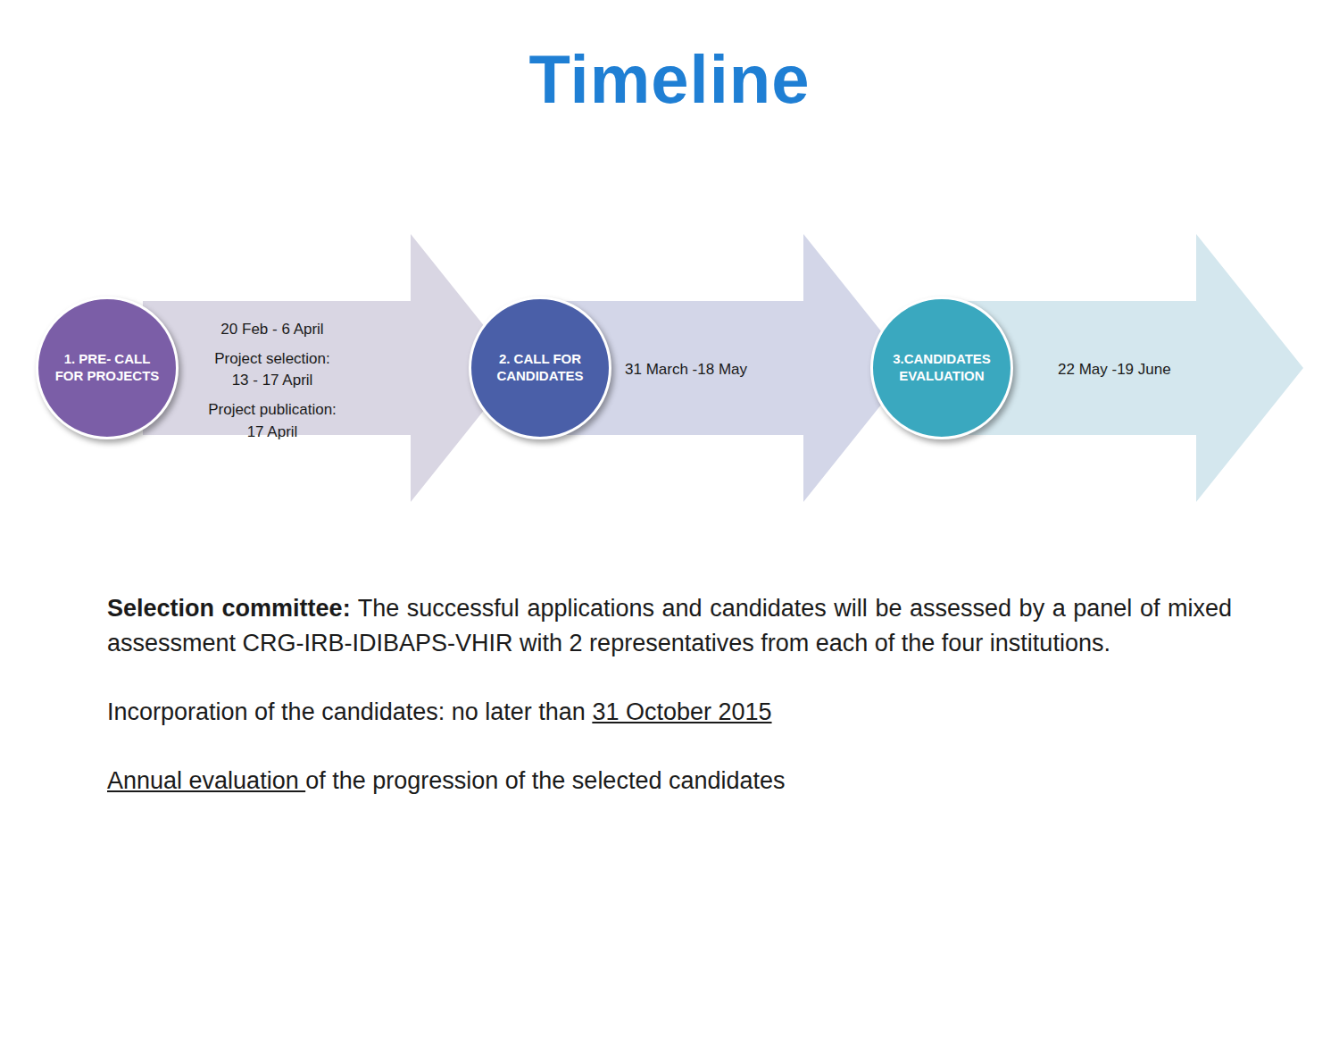Timeline
1. PRE- CALL
FOR PROJECTS
2. CALL FOR
CANDIDATES
3.CANDIDATES
EVALUATION
20 Feb - 6 April
Project selection:
13 - 17 April
Project publication:
17 April
31 March -18 May
22 May -19 June
Selection committee: The successful applications and candidates will be assessed by a panel of mixed assessment CRG-IRB-IDIBAPS-VHIR with 2 representatives from each of the four institutions.
Incorporation of the candidates: no later than 31 October 2015
Annual evaluation of the progression of the selected candidates